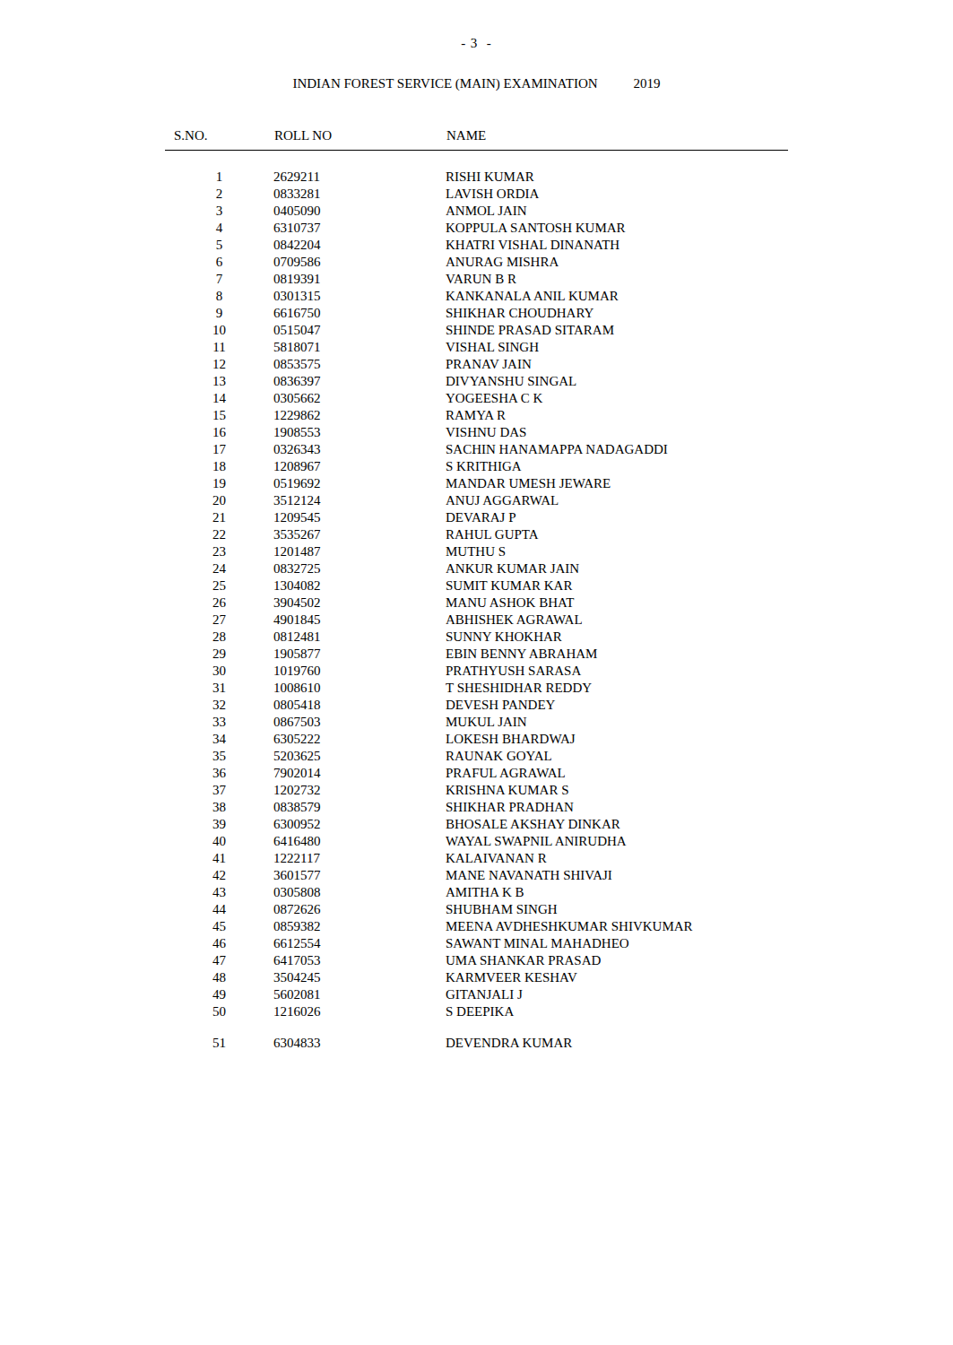- 3 -
INDIAN FOREST SERVICE (MAIN) EXAMINATION2019
| S.NO. | ROLL NO | NAME |
| --- | --- | --- |
| 1 | 2629211 | RISHI KUMAR |
| 2 | 0833281 | LAVISH ORDIA |
| 3 | 0405090 | ANMOL JAIN |
| 4 | 6310737 | KOPPULA SANTOSH KUMAR |
| 5 | 0842204 | KHATRI VISHAL DINANATH |
| 6 | 0709586 | ANURAG MISHRA |
| 7 | 0819391 | VARUN B R |
| 8 | 0301315 | KANKANALA ANIL KUMAR |
| 9 | 6616750 | SHIKHAR CHOUDHARY |
| 10 | 0515047 | SHINDE PRASAD SITARAM |
| 11 | 5818071 | VISHAL SINGH |
| 12 | 0853575 | PRANAV JAIN |
| 13 | 0836397 | DIVYANSHU SINGAL |
| 14 | 0305662 | YOGEESHA C K |
| 15 | 1229862 | RAMYA R |
| 16 | 1908553 | VISHNU DAS |
| 17 | 0326343 | SACHIN HANAMAPPA NADAGADDI |
| 18 | 1208967 | S KRITHIGA |
| 19 | 0519692 | MANDAR UMESH JEWARE |
| 20 | 3512124 | ANUJ AGGARWAL |
| 21 | 1209545 | DEVARAJ P |
| 22 | 3535267 | RAHUL GUPTA |
| 23 | 1201487 | MUTHU S |
| 24 | 0832725 | ANKUR KUMAR JAIN |
| 25 | 1304082 | SUMIT KUMAR KAR |
| 26 | 3904502 | MANU ASHOK BHAT |
| 27 | 4901845 | ABHISHEK AGRAWAL |
| 28 | 0812481 | SUNNY KHOKHAR |
| 29 | 1905877 | EBIN BENNY ABRAHAM |
| 30 | 1019760 | PRATHYUSH SARASA |
| 31 | 1008610 | T SHESHIDHAR REDDY |
| 32 | 0805418 | DEVESH PANDEY |
| 33 | 0867503 | MUKUL JAIN |
| 34 | 6305222 | LOKESH BHARDWAJ |
| 35 | 5203625 | RAUNAK GOYAL |
| 36 | 7902014 | PRAFUL AGRAWAL |
| 37 | 1202732 | KRISHNA KUMAR S |
| 38 | 0838579 | SHIKHAR PRADHAN |
| 39 | 6300952 | BHOSALE AKSHAY DINKAR |
| 40 | 6416480 | WAYAL SWAPNIL ANIRUDHA |
| 41 | 1222117 | KALAIVANAN R |
| 42 | 3601577 | MANE NAVANATH SHIVAJI |
| 43 | 0305808 | AMITHA K B |
| 44 | 0872626 | SHUBHAM SINGH |
| 45 | 0859382 | MEENA AVDHESHKUMAR SHIVKUMAR |
| 46 | 6612554 | SAWANT MINAL MAHADHEO |
| 47 | 6417053 | UMA SHANKAR PRASAD |
| 48 | 3504245 | KARMVEER KESHAV |
| 49 | 5602081 | GITANJALI J |
| 50 | 1216026 | S DEEPIKA |
| 51 | 6304833 | DEVENDRA KUMAR |